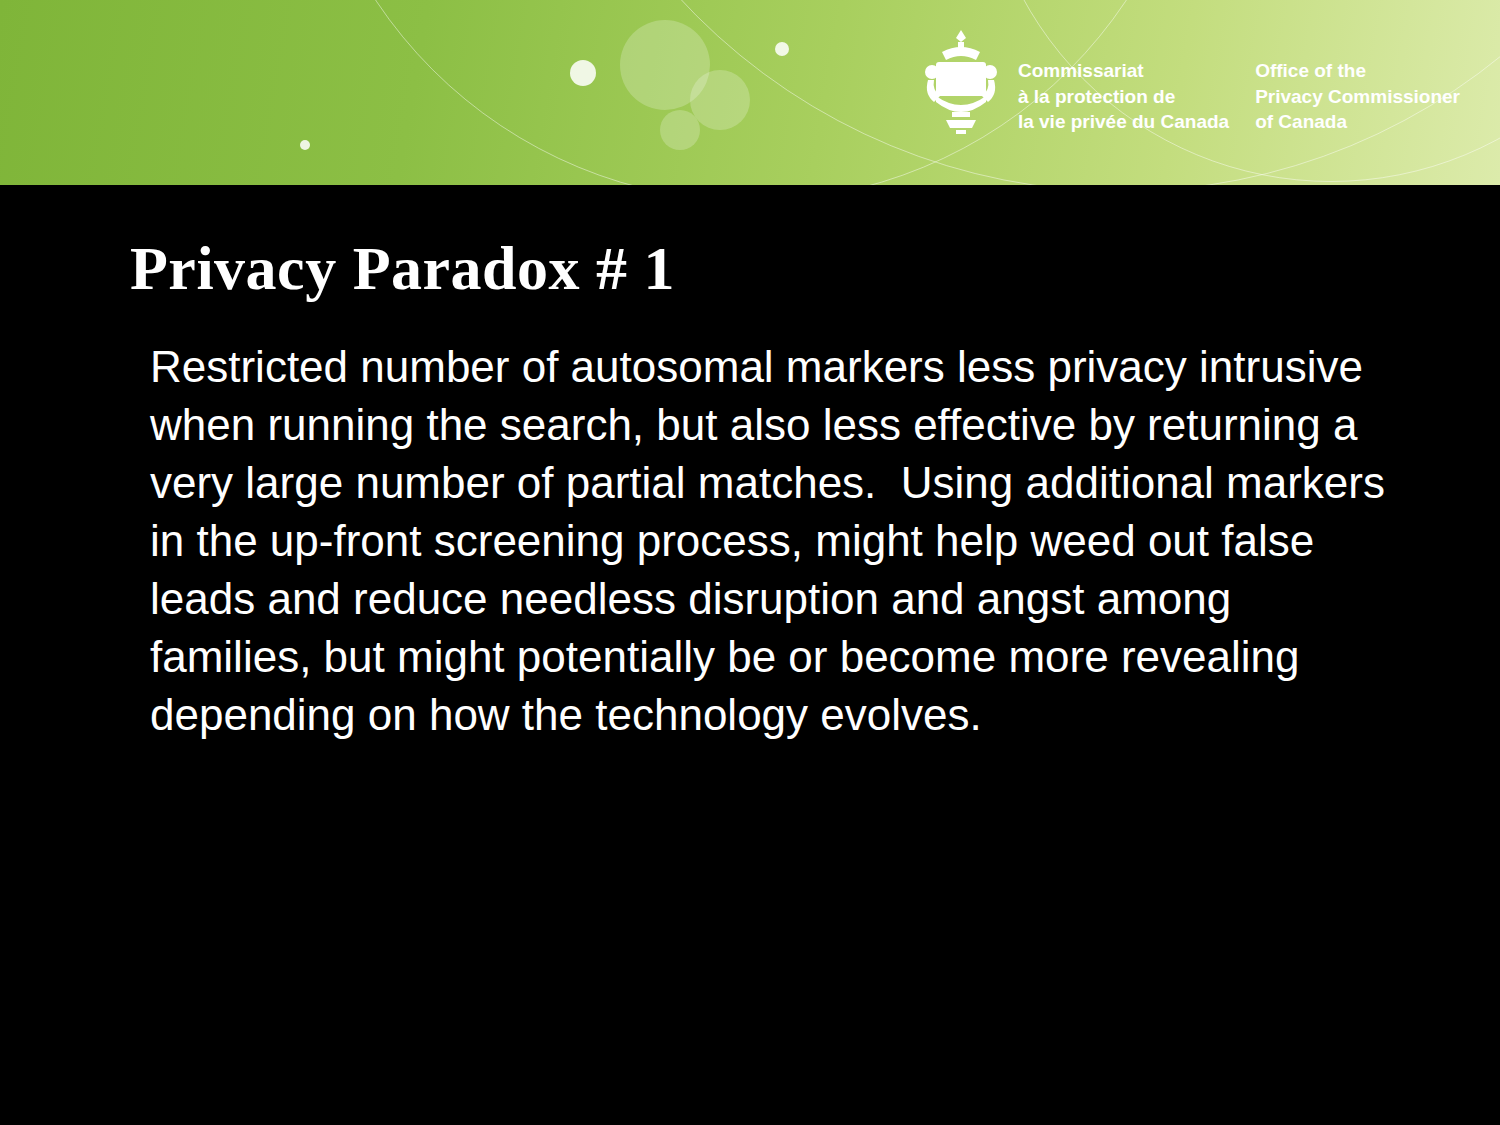Commissariat
à la protection de
la vie privée du Canada
Office of the
Privacy Commissioner
of Canada
Privacy Paradox # 1
Restricted number of autosomal markers less privacy intrusive when running the search, but also less effective by returning a very large number of partial matches. Using additional markers in the up-front screening process, might help weed out false leads and reduce needless disruption and angst among families, but might potentially be or become more revealing depending on how the technology evolves.